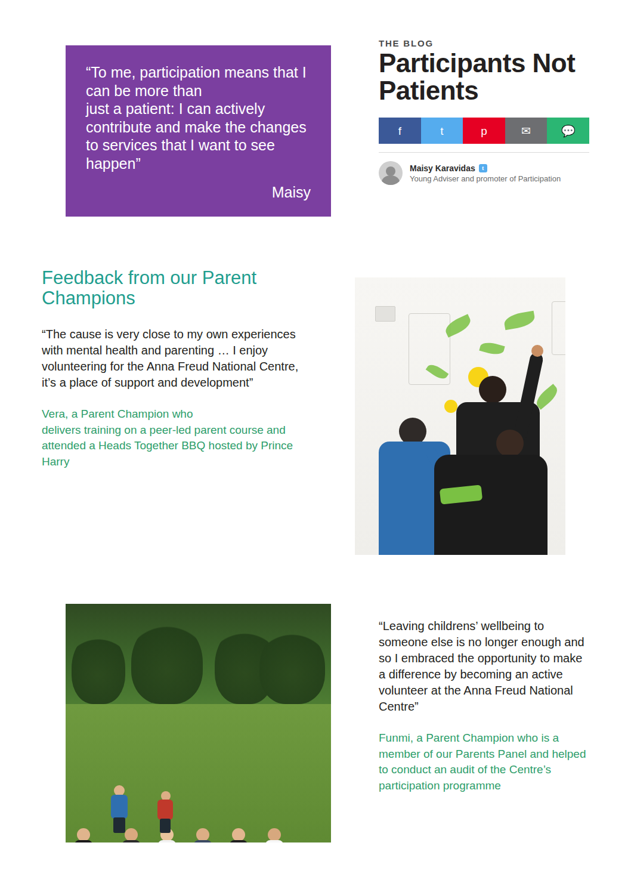“To me, participation means that I can be more than
just a patient: I can actively contribute and make the changes to services that I want to see happen”
Maisy
THE BLOG
Participants Not Patients
f t p ✉ 💬
Maisy Karavidas
Young Adviser and promoter of Participation
Feedback from our Parent Champions
“The cause is very close to my own experiences with mental health and parenting … I enjoy volunteering for the Anna Freud National Centre, it’s a place of support and development”
Vera, a Parent Champion who
delivers training on a peer-led parent course and attended a Heads Together BBQ hosted by Prince Harry
“Leaving childrens’ wellbeing to someone else is no longer enough and so I embraced the opportunity to make a difference by becoming an active volunteer at the Anna Freud National Centre”
Funmi, a Parent Champion who is a member of our Parents Panel and helped to conduct an audit of the Centre’s participation programme